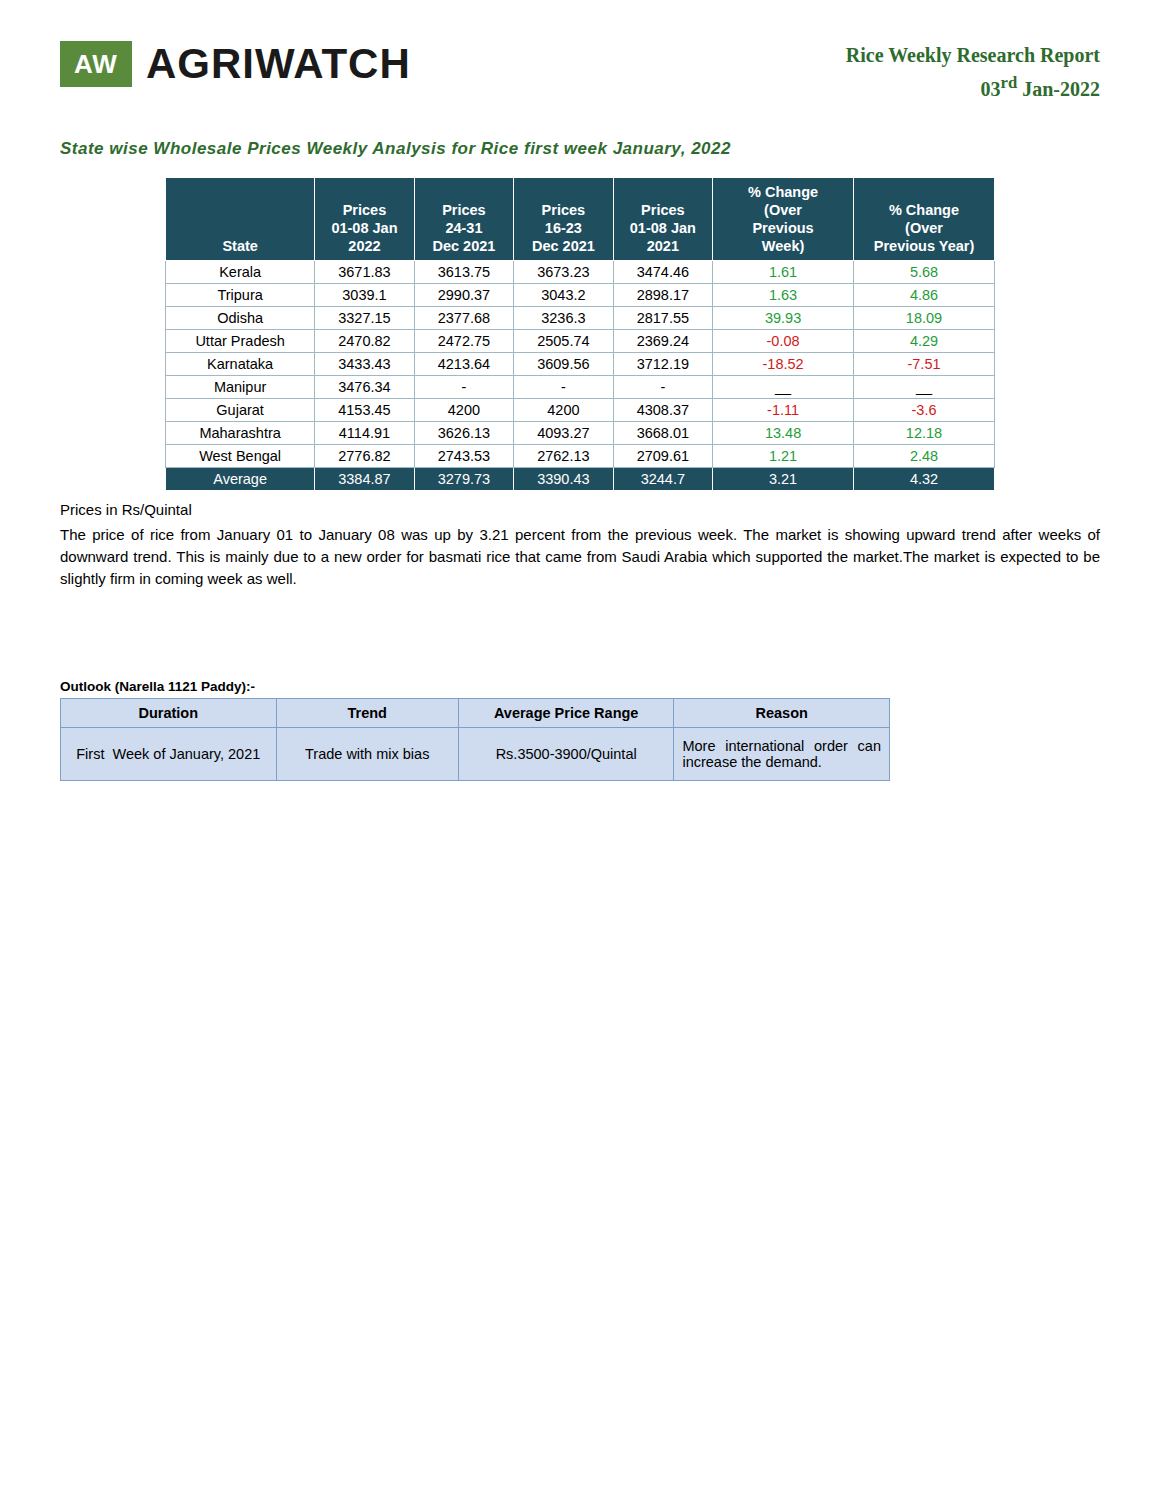AW
AGRIWATCH
Rice Weekly Research Report
03rd Jan-2022
State wise Wholesale Prices Weekly Analysis for Rice first week January, 2022
| State | Prices 01-08 Jan 2022 | Prices 24-31 Dec 2021 | Prices 16-23 Dec 2021 | Prices 01-08 Jan 2021 | % Change (Over Previous Week) | % Change (Over Previous Year) |
| --- | --- | --- | --- | --- | --- | --- |
| Kerala | 3671.83 | 3613.75 | 3673.23 | 3474.46 | 1.61 | 5.68 |
| Tripura | 3039.1 | 2990.37 | 3043.2 | 2898.17 | 1.63 | 4.86 |
| Odisha | 3327.15 | 2377.68 | 3236.3 | 2817.55 | 39.93 | 18.09 |
| Uttar Pradesh | 2470.82 | 2472.75 | 2505.74 | 2369.24 | -0.08 | 4.29 |
| Karnataka | 3433.43 | 4213.64 | 3609.56 | 3712.19 | -18.52 | -7.51 |
| Manipur | 3476.34 | - | - | - | __ | __ |
| Gujarat | 4153.45 | 4200 | 4200 | 4308.37 | -1.11 | -3.6 |
| Maharashtra | 4114.91 | 3626.13 | 4093.27 | 3668.01 | 13.48 | 12.18 |
| West Bengal | 2776.82 | 2743.53 | 2762.13 | 2709.61 | 1.21 | 2.48 |
| Average | 3384.87 | 3279.73 | 3390.43 | 3244.7 | 3.21 | 4.32 |
Prices in Rs/Quintal
The price of rice from January 01 to January 08 was up by 3.21 percent from the previous week. The market is showing upward trend after weeks of downward trend. This is mainly due to a new order for basmati rice that came from Saudi Arabia which supported the market.The market is expected to be slightly firm in coming week as well.
Outlook (Narella 1121 Paddy):-
| Duration | Trend | Average Price Range | Reason |
| --- | --- | --- | --- |
| First Week of January, 2021 | Trade with mix bias | Rs.3500-3900/Quintal | More international order can increase the demand. |